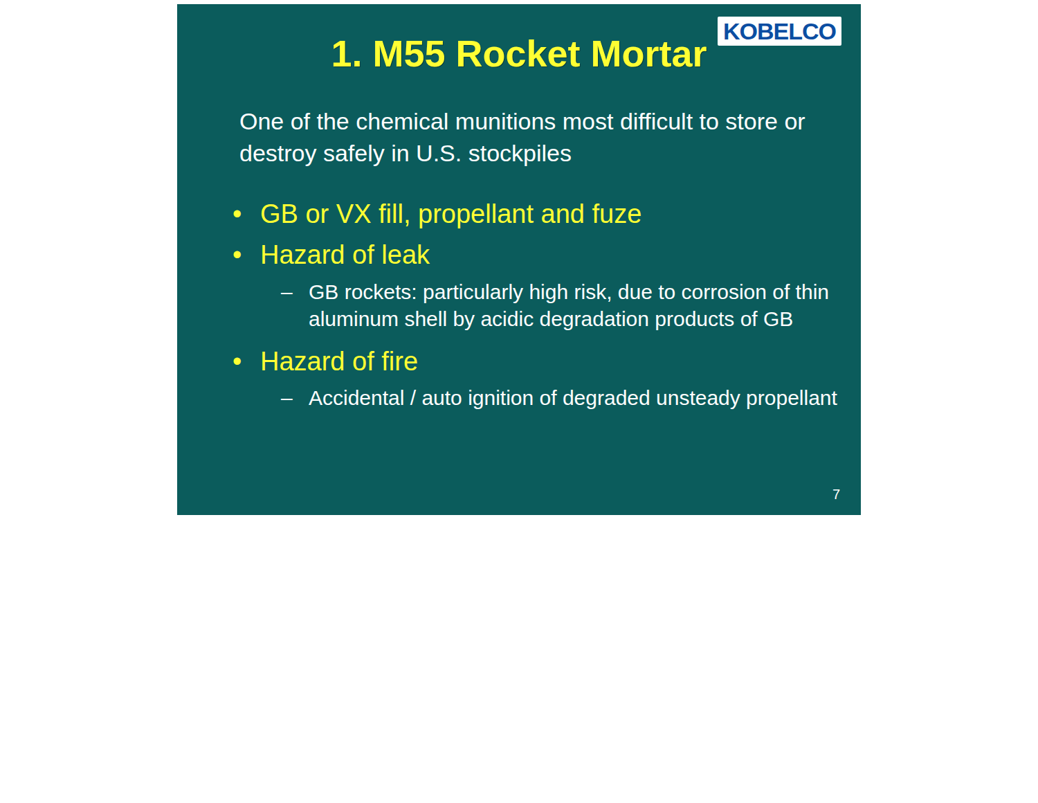KOBELCO
1. M55 Rocket Mortar
One of the chemical munitions most difficult to store or destroy safely in U.S. stockpiles
GB or VX fill, propellant and fuze
Hazard of leak
GB rockets: particularly high risk, due to corrosion of thin aluminum shell by acidic degradation products of GB
Hazard of fire
Accidental / auto ignition of degraded unsteady propellant
7